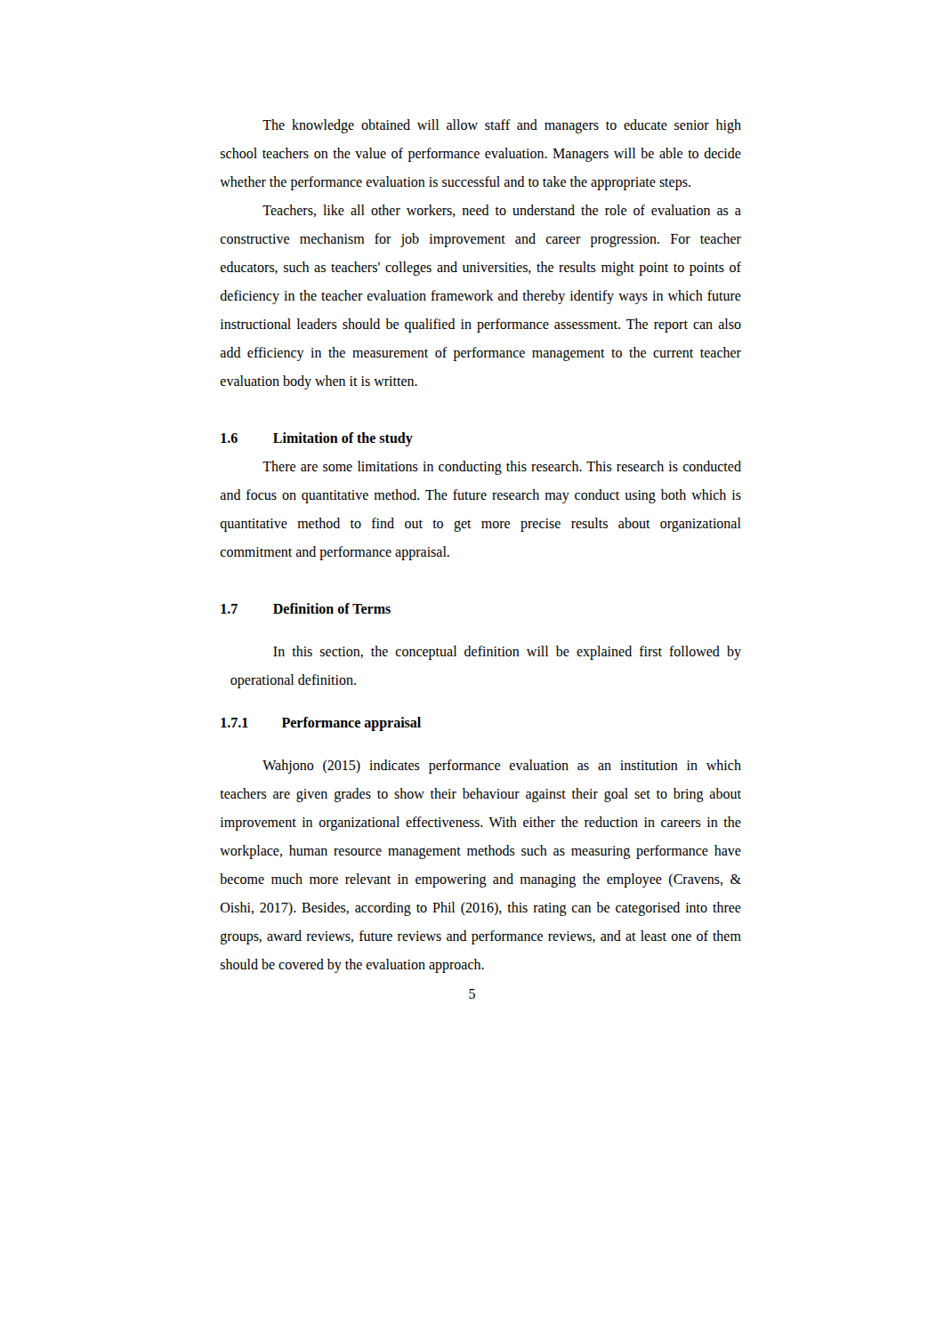The knowledge obtained will allow staff and managers to educate senior high school teachers on the value of performance evaluation. Managers will be able to decide whether the performance evaluation is successful and to take the appropriate steps.
Teachers, like all other workers, need to understand the role of evaluation as a constructive mechanism for job improvement and career progression. For teacher educators, such as teachers' colleges and universities, the results might point to points of deficiency in the teacher evaluation framework and thereby identify ways in which future instructional leaders should be qualified in performance assessment. The report can also add efficiency in the measurement of performance management to the current teacher evaluation body when it is written.
1.6 Limitation of the study
There are some limitations in conducting this research. This research is conducted and focus on quantitative method. The future research may conduct using both which is quantitative method to find out to get more precise results about organizational commitment and performance appraisal.
1.7 Definition of Terms
In this section, the conceptual definition will be explained first followed by operational definition.
1.7.1 Performance appraisal
Wahjono (2015) indicates performance evaluation as an institution in which teachers are given grades to show their behaviour against their goal set to bring about improvement in organizational effectiveness. With either the reduction in careers in the workplace, human resource management methods such as measuring performance have become much more relevant in empowering and managing the employee (Cravens, & Oishi, 2017). Besides, according to Phil (2016), this rating can be categorised into three groups, award reviews, future reviews and performance reviews, and at least one of them should be covered by the evaluation approach.
5